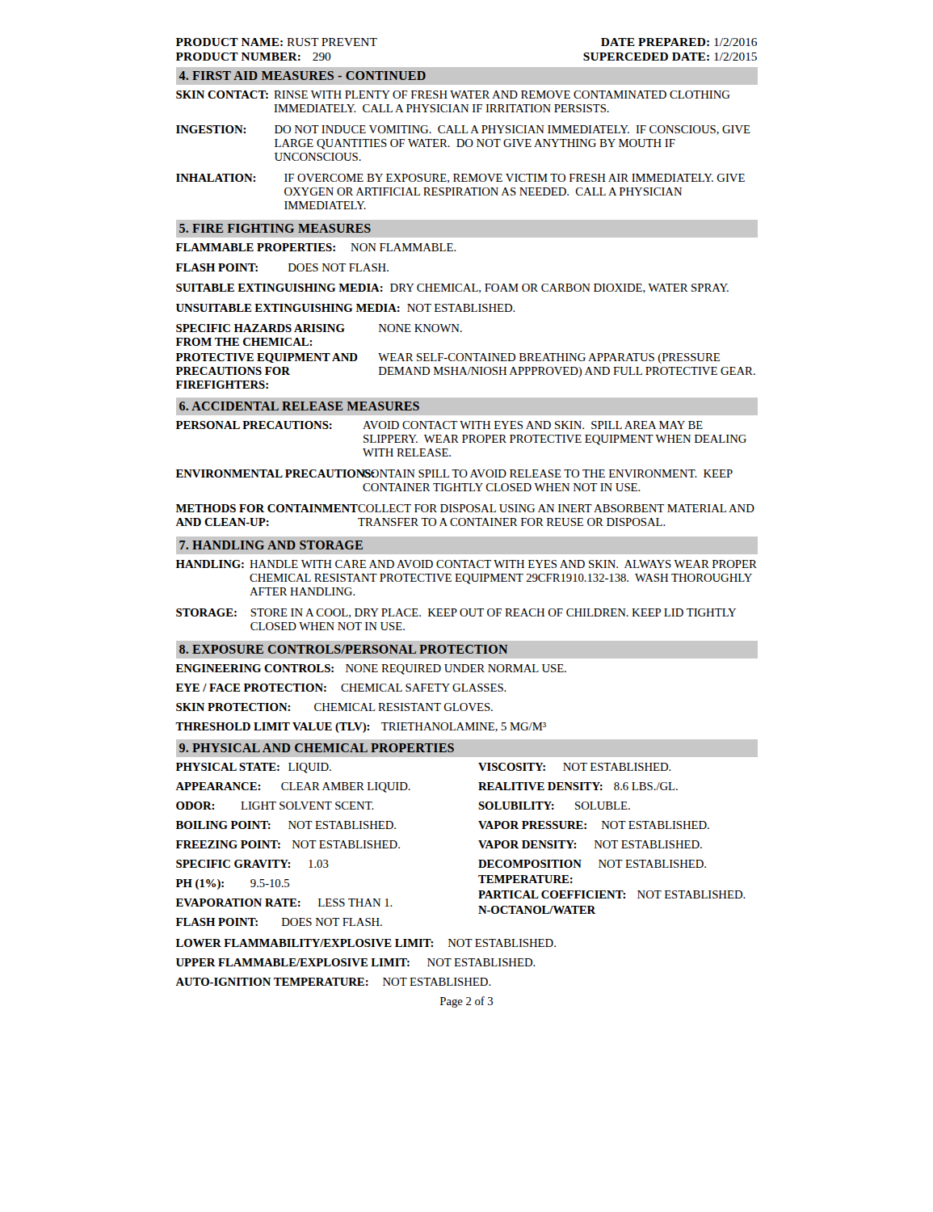| PRODUCT NAME: RUST PREVENT | DATE PREPARED: 1/2/2016 |
| PRODUCT NUMBER: 290 | SUPERCEDED DATE: 1/2/2015 |
4. FIRST AID MEASURES - CONTINUED
SKIN CONTACT:
RINSE WITH PLENTY OF FRESH WATER AND REMOVE CONTAMINATED CLOTHING IMMEDIATELY. CALL A PHYSICIAN IF IRRITATION PERSISTS.
INGESTION:
DO NOT INDUCE VOMITING. CALL A PHYSICIAN IMMEDIATELY. IF CONSCIOUS, GIVE LARGE QUANTITIES OF WATER. DO NOT GIVE ANYTHING BY MOUTH IF UNCONSCIOUS.
INHALATION:
IF OVERCOME BY EXPOSURE, REMOVE VICTIM TO FRESH AIR IMMEDIATELY. GIVE OXYGEN OR ARTIFICIAL RESPIRATION AS NEEDED. CALL A PHYSICIAN IMMEDIATELY.
5. FIRE FIGHTING MEASURES
FLAMMABLE PROPERTIES:
NON FLAMMABLE.
FLASH POINT:
DOES NOT FLASH.
SUITABLE EXTINGUISHING MEDIA:
DRY CHEMICAL, FOAM OR CARBON DIOXIDE, WATER SPRAY.
UNSUITABLE EXTINGUISHING MEDIA:
NOT ESTABLISHED.
SPECIFIC HAZARDS ARISING
FROM THE CHEMICAL:
NONE KNOWN.
PROTECTIVE EQUIPMENT AND
PRECAUTIONS FOR FIREFIGHTERS:
WEAR SELF-CONTAINED BREATHING APPARATUS (PRESSURE DEMAND MSHA/NIOSH APPPROVED) AND FULL PROTECTIVE GEAR.
6. ACCIDENTAL RELEASE MEASURES
PERSONAL PRECAUTIONS:
AVOID CONTACT WITH EYES AND SKIN. SPILL AREA MAY BE SLIPPERY. WEAR PROPER PROTECTIVE EQUIPMENT WHEN DEALING WITH RELEASE.
ENVIRONMENTAL PRECAUTIONS:
CONTAIN SPILL TO AVOID RELEASE TO THE ENVIRONMENT. KEEP CONTAINER TIGHTLY CLOSED WHEN NOT IN USE.
METHODS FOR CONTAINMENT
AND CLEAN-UP:
COLLECT FOR DISPOSAL USING AN INERT ABSORBENT MATERIAL AND TRANSFER TO A CONTAINER FOR REUSE OR DISPOSAL.
7. HANDLING AND STORAGE
HANDLING:
HANDLE WITH CARE AND AVOID CONTACT WITH EYES AND SKIN. ALWAYS WEAR PROPER CHEMICAL RESISTANT PROTECTIVE EQUIPMENT 29CFR1910.132-138. WASH THOROUGHLY AFTER HANDLING.
STORAGE:
STORE IN A COOL, DRY PLACE. KEEP OUT OF REACH OF CHILDREN. KEEP LID TIGHTLY CLOSED WHEN NOT IN USE.
8. EXPOSURE CONTROLS/PERSONAL PROTECTION
ENGINEERING CONTROLS: NONE REQUIRED UNDER NORMAL USE.
EYE / FACE PROTECTION: CHEMICAL SAFETY GLASSES.
SKIN PROTECTION: CHEMICAL RESISTANT GLOVES.
THRESHOLD LIMIT VALUE (TLV): TRIETHANOLAMINE, 5 MG/M³
9. PHYSICAL AND CHEMICAL PROPERTIES
PHYSICAL STATE: LIQUID.
APPEARANCE: CLEAR AMBER LIQUID.
ODOR: LIGHT SOLVENT SCENT.
BOILING POINT: NOT ESTABLISHED.
FREEZING POINT: NOT ESTABLISHED.
SPECIFIC GRAVITY: 1.03
pH (1%): 9.5-10.5
EVAPORATION RATE: LESS THAN 1.
FLASH POINT: DOES NOT FLASH.
VISCOSITY: NOT ESTABLISHED.
REALITIVE DENSITY: 8.6 LBS./GL.
SOLUBILITY: SOLUBLE.
VAPOR PRESSURE: NOT ESTABLISHED.
VAPOR DENSITY: NOT ESTABLISHED.
DECOMPOSITION NOT ESTABLISHED.
TEMPERATURE:
PARTICAL COEFFICIENT: NOT ESTABLISHED.
N-OCTANOL/WATER
LOWER FLAMMABILITY/EXPLOSIVE LIMIT: NOT ESTABLISHED.
UPPER FLAMMABLE/EXPLOSIVE LIMIT: NOT ESTABLISHED.
AUTO-IGNITION TEMPERATURE: NOT ESTABLISHED.
Page 2 of 3